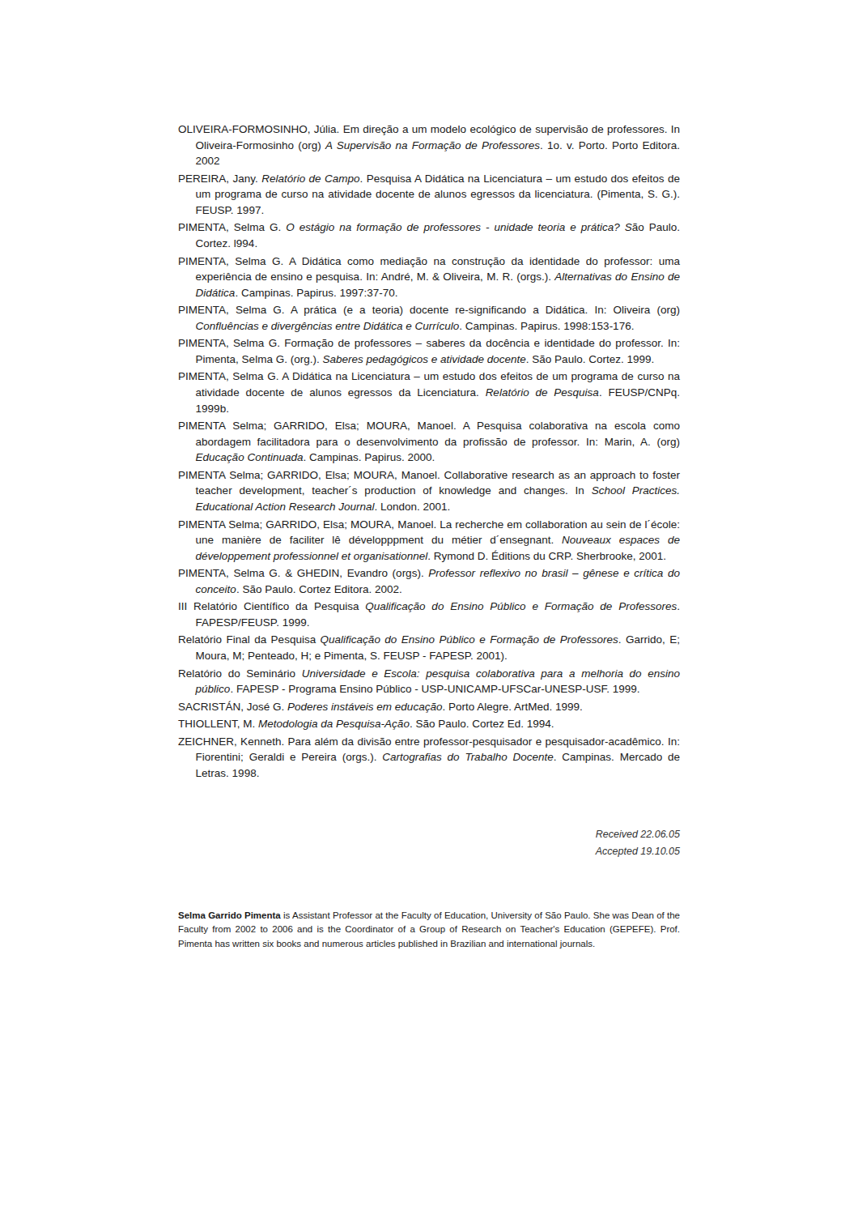OLIVEIRA-FORMOSINHO, Júlia. Em direção a um modelo ecológico de supervisão de professores. In Oliveira-Formosinho (org) A Supervisão na Formação de Professores. 1o. v. Porto. Porto Editora. 2002
PEREIRA, Jany. Relatório de Campo. Pesquisa A Didática na Licenciatura – um estudo dos efeitos de um programa de curso na atividade docente de alunos egressos da licenciatura. (Pimenta, S. G.). FEUSP. 1997.
PIMENTA, Selma G. O estágio na formação de professores - unidade teoria e prática? São Paulo. Cortez. l994.
PIMENTA, Selma G. A Didática como mediação na construção da identidade do professor: uma experiência de ensino e pesquisa. In: André, M. & Oliveira, M. R. (orgs.). Alternativas do Ensino de Didática. Campinas. Papirus. 1997:37-70.
PIMENTA, Selma G. A prática (e a teoria) docente re-significando a Didática. In: Oliveira (org) Confluências e divergências entre Didática e Currículo. Campinas. Papirus. 1998:153-176.
PIMENTA, Selma G. Formação de professores – saberes da docência e identidade do professor. In: Pimenta, Selma G. (org.). Saberes pedagógicos e atividade docente. São Paulo. Cortez. 1999.
PIMENTA, Selma G. A Didática na Licenciatura – um estudo dos efeitos de um programa de curso na atividade docente de alunos egressos da Licenciatura. Relatório de Pesquisa. FEUSP/CNPq. 1999b.
PIMENTA Selma; GARRIDO, Elsa; MOURA, Manoel. A Pesquisa colaborativa na escola como abordagem facilitadora para o desenvolvimento da profissão de professor. In: Marin, A. (org) Educação Continuada. Campinas. Papirus. 2000.
PIMENTA Selma; GARRIDO, Elsa; MOURA, Manoel. Collaborative research as an approach to foster teacher development, teacher´s production of knowledge and changes. In School Practices. Educational Action Research Journal. London. 2001.
PIMENTA Selma; GARRIDO, Elsa; MOURA, Manoel. La recherche em collaboration au sein de l´école: une manière de faciliter lê développpment du métier d´ensegnant. Nouveaux espaces de développement professionnel et organisationnel. Rymond D. Éditions du CRP. Sherbrooke, 2001.
PIMENTA, Selma G. & GHEDIN, Evandro (orgs). Professor reflexivo no brasil – gênese e crítica do conceito. São Paulo. Cortez Editora. 2002.
III Relatório Científico da Pesquisa Qualificação do Ensino Público e Formação de Professores. FAPESP/FEUSP. 1999.
Relatório Final da Pesquisa Qualificação do Ensino Público e Formação de Professores. Garrido, E; Moura, M; Penteado, H; e Pimenta, S. FEUSP - FAPESP. 2001).
Relatório do Seminário Universidade e Escola: pesquisa colaborativa para a melhoria do ensino público. FAPESP - Programa Ensino Público - USP-UNICAMP-UFSCar-UNESP-USF. 1999.
SACRISTÁN, José G. Poderes instáveis em educação. Porto Alegre. ArtMed. 1999.
THIOLLENT, M. Metodologia da Pesquisa-Ação. São Paulo. Cortez Ed. 1994.
ZEICHNER, Kenneth. Para além da divisão entre professor-pesquisador e pesquisador-acadêmico. In: Fiorentini; Geraldi e Pereira (orgs.). Cartografias do Trabalho Docente. Campinas. Mercado de Letras. 1998.
Received 22.06.05
Accepted 19.10.05
Selma Garrido Pimenta is Assistant Professor at the Faculty of Education, University of São Paulo. She was Dean of the Faculty from 2002 to 2006 and is the Coordinator of a Group of Research on Teacher's Education (GEPEFE). Prof. Pimenta has written six books and numerous articles published in Brazilian and international journals.